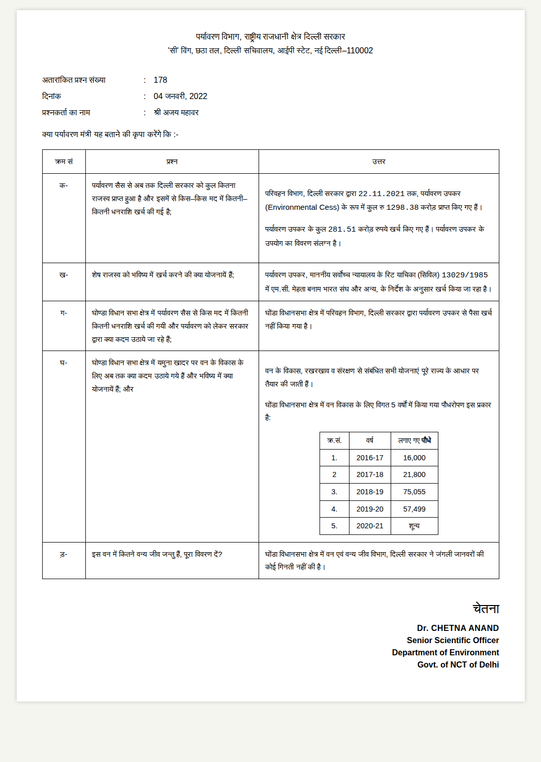पर्यावरण विभाग, राष्ट्रीय राजधानी क्षेत्र दिल्ली सरकार
'सी' विंग, छठा तल, दिल्ली सचिवालय, आईपी स्टेट, नई दिल्ली–110002
अतारांकित प्रश्न संख्या
:
178
दिनांक
:
04 जनवरी, 2022
प्रश्नकर्ता का नाम
:
श्री अजय महावर
क्या पर्यावरण मंत्री यह बताने की कृपा करेंगे कि :-
| क्रम सं | प्रश्न | उत्तर |
| --- | --- | --- |
| क- | पर्यावरण सैस से अब तक दिल्ली सरकार को कुल कितना राजस्व प्राप्त हुआ है और इसमें से किस–किस मद में कितनी–कितनी धनराशि खर्च की गई है; | परिवहन विभाग, दिल्ली सरकार द्वारा 22.11.2021 तक, पर्यावरण उपकर (Environmental Cess) के रूप में कुल रु 1298.38 करोड़ प्राप्त किए गए हैं। पर्यावरण उपकर के कुल 281.51 करोड़ रुपये खर्च किए गए हैं। पर्यावरण उपकर के उपयोग का विवरण संलग्न है। |
| ख- | शेष राजस्व को भविष्य में खर्च करने की क्या योजनायें हैं; | पर्यावरण उपकर, माननीय सर्वोच्च न्यायालय के रिट याचिका (सिविल) 13029/1985 में एम.सी. मेहता बनाम भारत संघ और अन्य, के निर्देश के अनुसार खर्च किया जा रहा है। |
| ग- | घोण्डा विधान सभा क्षेत्र में पर्यावरण सैस से किस मद में कितनी कितनी धनराशि खर्च की गयी और पर्यावरण को लेकर सरकार द्वारा क्या कदम उठाये जा रहे हैं; | घोंडा विधानसभा क्षेत्र में परिवहन विभाग, दिल्ली सरकार द्वारा पर्यावरण उपकर से पैसा खर्च नहीं किया गया है। |
| घ- | घोण्डा विधान सभा क्षेत्र में यमुना खादर पर वन के विकास के लिए अब तक क्या कदम उठाये गये हैं और भविष्य में क्या योजनायें हैं; और | वन के विकास, रखरखाव व संरक्षण से संबंधित सभी योजनाएं पूरे राज्य के आधार पर तैयार की जाती हैं। घोंडा विधानसभा क्षेत्र में वन विकास के लिए विगत 5 वर्षों में किया गया पौधरोपण इस प्रकार है: / क्र.सं. / वर्ष / लगाए गए पौधे / / --- / --- / --- / / 1. / 2016-17 / 16,000 / / 2 / 2017-18 / 21,800 / / 3. / 2018-19 / 75,055 / / 4. / 2019-20 / 57,499 / / 5. / 2020-21 / शून्य / |
| ड़- | इस वन में कितने वन्य जीव जन्तु हैं, पूरा विवरण दें? | घोंडा विधानसभा क्षेत्र में वन एवं वन्य जीव विभाग, दिल्ली सरकार ने जंगली जानवरों की कोई गिनती नहीं की है। |
चेतना
Dr. CHETNA ANAND
Senior Scientific Officer
Department of Environment
Govt. of NCT of Delhi